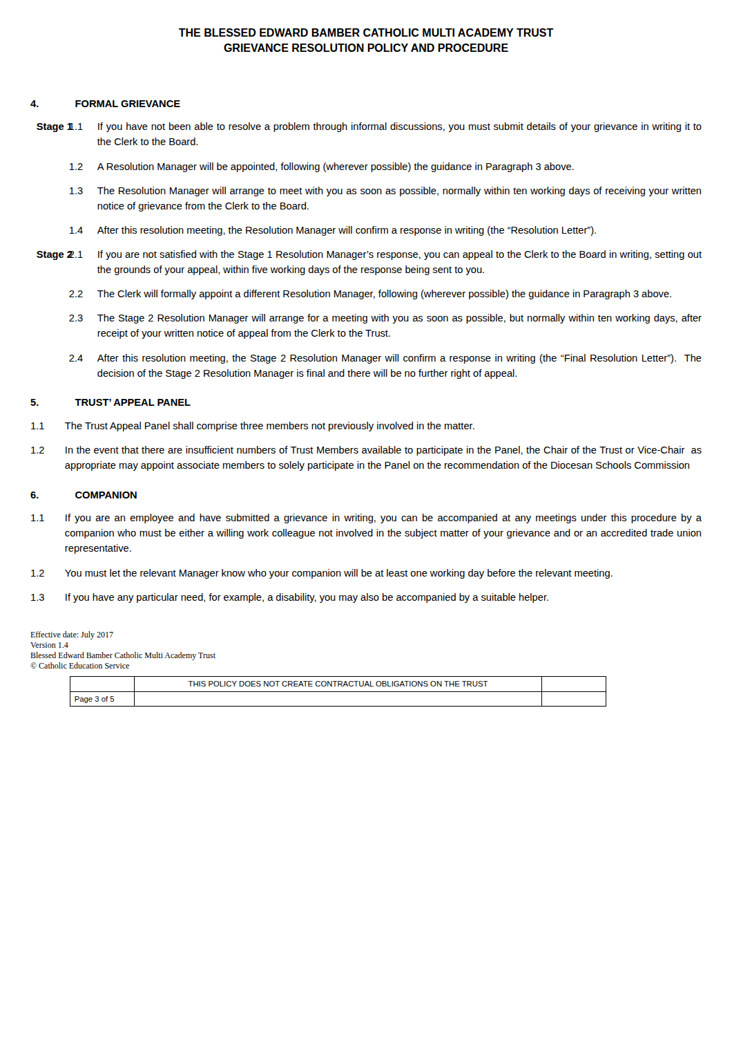THE BLESSED EDWARD BAMBER CATHOLIC MULTI ACADEMY TRUST
GRIEVANCE RESOLUTION POLICY AND PROCEDURE
4. FORMAL GRIEVANCE
Stage 1
If you have not been able to resolve a problem through informal discussions, you must submit details of your grievance in writing it to the Clerk to the Board.
A Resolution Manager will be appointed, following (wherever possible) the guidance in Paragraph 3 above.
The Resolution Manager will arrange to meet with you as soon as possible, normally within ten working days of receiving your written notice of grievance from the Clerk to the Board.
After this resolution meeting, the Resolution Manager will confirm a response in writing (the “Resolution Letter”).
Stage 2
If you are not satisfied with the Stage 1 Resolution Manager’s response, you can appeal to the Clerk to the Board in writing, setting out the grounds of your appeal, within five working days of the response being sent to you.
The Clerk will formally appoint a different Resolution Manager, following (wherever possible) the guidance in Paragraph 3 above.
The Stage 2 Resolution Manager will arrange for a meeting with you as soon as possible, but normally within ten working days, after receipt of your written notice of appeal from the Clerk to the Trust.
After this resolution meeting, the Stage 2 Resolution Manager will confirm a response in writing (the “Final Resolution Letter”). The decision of the Stage 2 Resolution Manager is final and there will be no further right of appeal.
5. TRUST’ APPEAL PANEL
The Trust Appeal Panel shall comprise three members not previously involved in the matter.
In the event that there are insufficient numbers of Trust Members available to participate in the Panel, the Chair of the Trust or Vice-Chair as appropriate may appoint associate members to solely participate in the Panel on the recommendation of the Diocesan Schools Commission
6. COMPANION
If you are an employee and have submitted a grievance in writing, you can be accompanied at any meetings under this procedure by a companion who must be either a willing work colleague not involved in the subject matter of your grievance and or an accredited trade union representative.
You must let the relevant Manager know who your companion will be at least one working day before the relevant meeting.
If you have any particular need, for example, a disability, you may also be accompanied by a suitable helper.
Effective date: July 2017
Version 1.4
Blessed Edward Bamber Catholic Multi Academy Trust
© Catholic Education Service
| | THIS POLICY DOES NOT CREATE CONTRACTUAL OBLIGATIONS ON THE TRUST | |
| Page 3 of 5 | | |